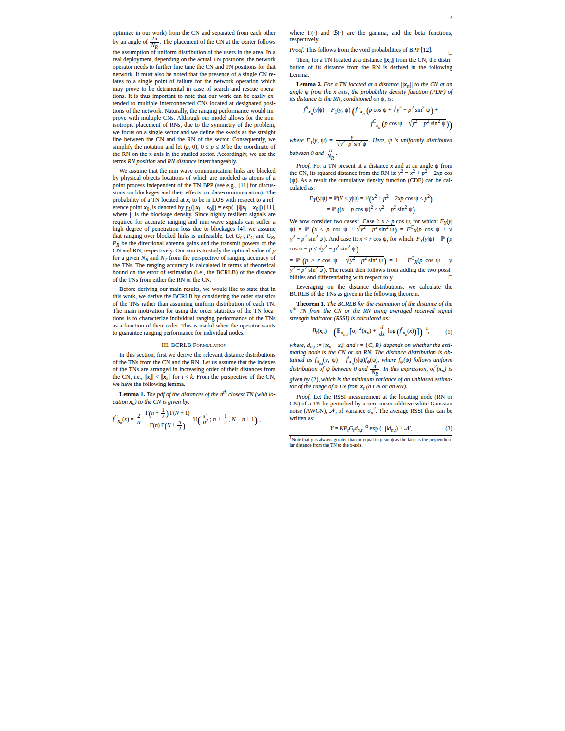2
optimize in our work) from the CN and separated from each other by an angle of 2π NR. The placement of the CN at the center follows the assumption of uniform distribution of the users in the area. In a real deployment, depending on the actual TN positions, the network operator needs to further fine-tune the CN and TN positions for that network. It must also be noted that the presence of a single CN relates to a single point of failure for the network operation which may prove to be detrimental in case of search and rescue operations. It is thus important to note that our work can be easily extended to multiple interconnected CNs located at designated positions of the network. Naturally, the ranging performance would improve with multiple CNs. Although our model allows for the non-isotropic placement of RNs, due to the symmetry of the problem, we focus on a single sector and we define the x-axis as the straight line between the CN and the RN of the sector. Consequently, we simplify the notation and let (p, 0), 0 ≤ p ≤ R be the coordinate of the RN on the x-axis in the studied sector. Accordingly, we use the terms RN position and RN distance interchangeably.
We assume that the mm-wave communication links are blocked by physical objects locations of which are modeled as atoms of a point process independent of the TN BPP (see e.g., [11] for discussions on blockages and their effects on data-communication). The probability of a TN located at xi to be in LOS with respect to a reference point x0, is denoted by pL(||xi − x0||) = exp(−β||xi − x0||) [11], where β is the blockage density. Since highly resilient signals are required for accurate ranging and mm-wave signals can suffer a high degree of penetration loss due to blockages [4], we assume that ranging over blocked links is unfeasible. Let GC, PC and GR, PR be the directional antenna gains and the transmit powers of the CN and RN, respectively. Our aim is to study the optimal value of p for a given NR and NT from the perspective of ranging accuracy of the TNs. The ranging accuracy is calculated in terms of theoretical bound on the error of estimation (i.e., the BCRLB) of the distance of the TNs from either the RN or the CN.
Before deriving our main results, we would like to state that in this work, we derive the BCRLB by considering the order statistics of the TNs rather than assuming uniform distribution of each TN. The main motivation for using the order statistics of the TN locations is to characterize individual ranging performance of the TNs as a function of their order. This is useful when the operator wants to guarantee ranging performance for individual nodes.
III. BCRLB Formulation
In this section, first we derive the relevant distance distributions of the TNs from the CN and the RN. Let us assume that the indexes of the TNs are arranged in increasing order of their distances from the CN, i.e., ||xi|| < ||xk|| for i < k. From the perspective of the CN, we have the following lemma.
Lemma 1. The pdf of the distances of the nth closest TN (with location xn) to the CN is given by:
fCxn(x) = 2 R Γ(n + 12) Γ(N + 1) Γ(n) Γ(N + 32) ℬ(x2 R2; n + 12, N − n + 1) ,
where Γ(·) and ℬ(·) are the gamma, and the beta functions, respectively.
Proof. This follows from the void probabilities of BPP [12].
□
Then, for a TN located at a distance ||xn|| from the CN, the distribution of its distance from the RN is derived in the following Lemma.
Lemma 2. For a TN located at a distance ||xn|| to the CN at an angle ψ from the x-axis, the probability density function (PDF) of its distance to the RN, conditioned on ψ, is:
fRxn(y|ψ) = F1(y, ψ) (fCxn (p cos ψ + √y2 − p2 sin2 ψ) +
fCxn (p cos ψ − √y2 − p2 sin2 ψ))
where F1(y, ψ) = y√y2−p2sin2ψ. Here, ψ is uniformly distributed between 0 and πNR.
Proof. For a TN present at a distance x and at an angle ψ from the CN, its squared distance from the RN is: y2 = x2 + p2 − 2xp cos (ψ). As a result the cumulative density function (CDF) can be calculated as:
FY(y|ψ) = ℙ(Y ≤ y|ψ) = ℙ(x2 + p2 − 2xp cos ψ ≤ y2)
= ℙ ((x − p cos ψ)2 ≤ y2 − p2 sin2 ψ)
We now consider two cases1. Case I: x ≥ p cos ψ, for which: FY(y|ψ) = ℙ (x ≤ p cos ψ + √y2 − p2 sin2 ψ) = FCX(p cos ψ + √y2 − p2 sin2 ψ). And case II: x < r cos ψ, for which: FY(y|ψ) = ℙ (p cos ψ − p < √y2 − p2 sin2 ψ)
= ℙ (p > r cos ψ − √y2 − p2 sin2 ψ) = 1 − FCX(p cos ψ − √y2 − p2 sin2 ψ). The result then follows from adding the two possibilities and differentiating with respect to y. □
Leveraging on the distance distributions, we calculate the BCRLB of the TNs as given in the following theorem.
Theorem 1. The BCRLB for the estimation of the distance of the nth TN from the CN or the RN using averaged received signal strength indicator (RSSI) is calculated as:
Bt(xn) = (𝔼dn,t [σt−2(xn) + ddx log (ftxn(x))])−1, (1)
where, dn,t := ||xn − xt|| and t = {C, R} depends on whether the estimating node is the CN or an RN. The distance distribution is obtained as fdn,t(y, ψ) = ftxn(y|ψ)fψ(ψ), where fψ(ψ) follows uniform distribution of ψ between 0 and πNR. In this expression, σt2(xn) is given by (2), which is the minimum variance of an unbiased estimator of the range of a TN from xt (a CN or an RN).
Proof. Let the RSSI measurement at the locating node (RN or CN) of a TN be perturbed by a zero mean additive white Gaussian noise (AWGN), 𝒩, of variance σn2. The average RSSI thus can be written as:
Y = KPtGtdn,t−α exp (−βdn,t) + 𝒩, (3)
1Note that y is always greater than or equal to p sin ψ as the later is the perpendicular distance from the TN to the x-axis.